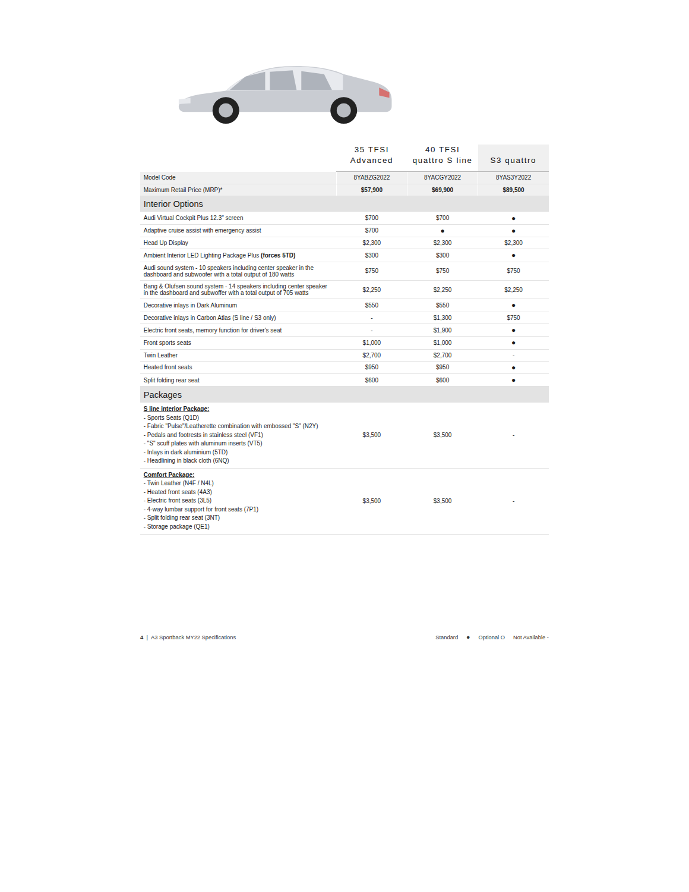| | 35 TFSI Advanced | 40 TFSI quattro S line | S3 quattro |
| --- | --- | --- | --- |
| Model Code | 8YABZG2022 | 8YACGY2022 | 8YAS3Y2022 |
| Maximum Retail Price (MRP)* | $57,900 | $69,900 | $89,500 |
| Interior Options |
| Audi Virtual Cockpit Plus 12.3" screen | $700 | $700 | ● |
| Adaptive cruise assist with emergency assist | $700 | ● | ● |
| Head Up Display | $2,300 | $2,300 | $2,300 |
| Ambient Interior LED Lighting Package Plus (forces 5TD) | $300 | $300 | ● |
| Audi sound system - 10 speakers including center speaker in the dashboard and subwoofer with a total output of 180 watts | $750 | $750 | $750 |
| Bang & Olufsen sound system - 14 speakers including center speaker in the dashboard and subwoffer with a total output of 705 watts | $2,250 | $2,250 | $2,250 |
| Decorative inlays in Dark Aluminum | $550 | $550 | ● |
| Decorative inlays in Carbon Atlas (S line / S3 only) | - | $1,300 | $750 |
| Electric front seats, memory function for driver's seat | - | $1,900 | ● |
| Front sports seats | $1,000 | $1,000 | ● |
| Twin Leather | $2,700 | $2,700 | - |
| Heated front seats | $950 | $950 | ● |
| Split folding rear seat | $600 | $600 | ● |
| Packages |
| S line interior Package: Sports Seats (Q1D) Fabric "Pulse"/Leatherette combination with embossed "S" (N2Y) Pedals and footrests in stainless steel (VF1) "S" scuff plates with aluminum inserts (VT5) Inlays in dark aluminium (5TD) Headlining in black cloth (6NQ) | $3,500 | $3,500 | - |
| Comfort Package: Twin Leather (N4F / N4L) Heated front seats (4A3) Electric front seats (3L5) 4-way lumbar support for front seats (7P1) Split folding rear seat (3NT) Storage package (QE1) | $3,500 | $3,500 | - |
4 | A3 Sportback MY22 Specifications
Standard ● Optional O Not Available -